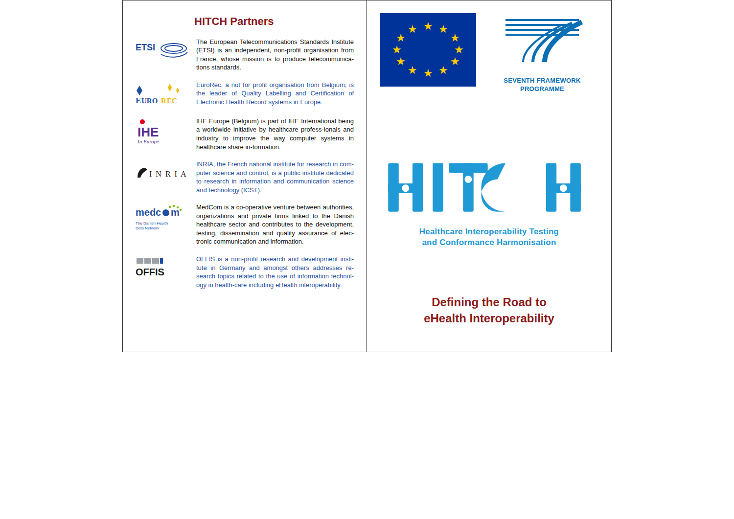HITCH Partners
ETSI
The European Telecommunications Standards Institute (ETSI) is an independent, non-profit organisation from France, whose mission is to produce telecommunications standards.
E URO R EC
EuroRec, a not for profit organisation from Belgium, is the leader of Quality Labelling and Certification of Electronic Health Record systems in Europe.
IHE In Europe
IHE Europe (Belgium) is part of IHE International being a worldwide initiative by healthcare profess-ionals and industry to improve the way computer systems in healthcare share in-formation.
I N R I A
INRIA, the French national institute for research in computer science and control, is a public institute dedicated to research in information and communication science and technology (ICST).
medc m The Danish Health Data Network
MedCom is a co-operative venture between authorities, organizations and private firms linked to the Danish healthcare sector and contributes to the development, testing, dissemination and quality assurance of electronic communication and information.
OFFIS
OFFIS is a non-profit research and development institute in Germany and amongst others addresses research topics related to the use of information technology in health-care including eHealth interoperability.
★ ★ ★ ★ ★ ★ ★ ★ ★ ★ ★ ★
SEVENTH FRAMEWORK
PROGRAMME
Healthcare Interoperability Testing
and Conformance Harmonisation
Defining the Road to
eHealth Interoperability